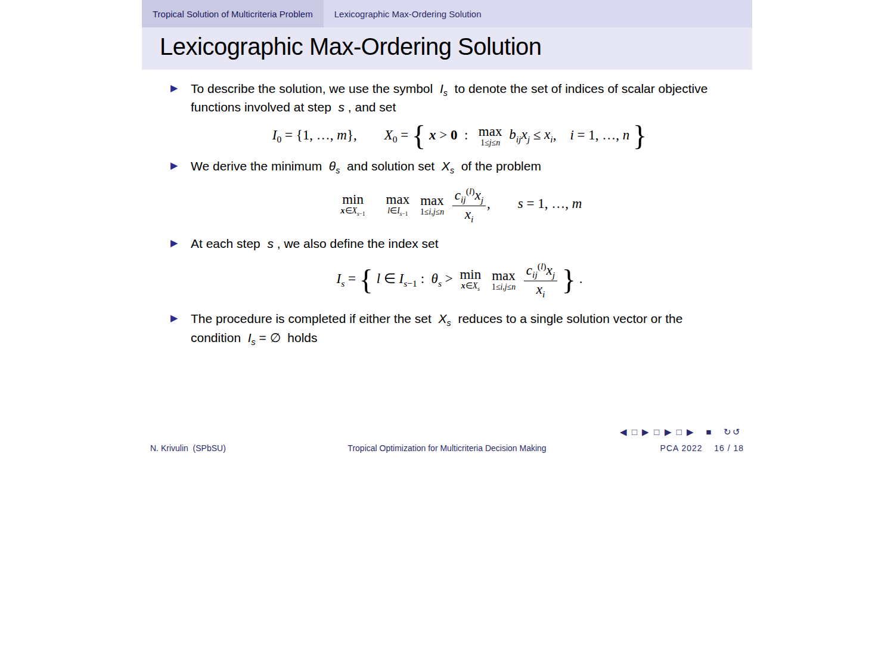Tropical Solution of Multicriteria Problem
Lexicographic Max-Ordering Solution
Lexicographic Max-Ordering Solution
To describe the solution, we use the symbol Is to denote the set of indices of scalar objective functions involved at step s , and set
I0 = {1, …, m}, X0 = { x > 0 : max 1≤j≤n bijxj ≤ xi, i = 1, …, n }
We derive the minimum θs and solution set Xs of the problem
min x∈Xs−1 max l∈Is−1 max 1≤i,j≤n cij(l)xj xi , s = 1, …, m
At each step s , we also define the index set
Is = { l ∈ Is−1 : θs > min x∈Xs max 1≤i,j≤n cij(l)xj xi } .
The procedure is completed if either the set Xs reduces to a single solution vector or the condition Is = ∅ holds
◀ □ ▶ □ ▶ □ ▶ ■ ↻↺
N. Krivulin (SPbSU)
Tropical Optimization for Multicriteria Decision Making
PCA 2022 16 / 18